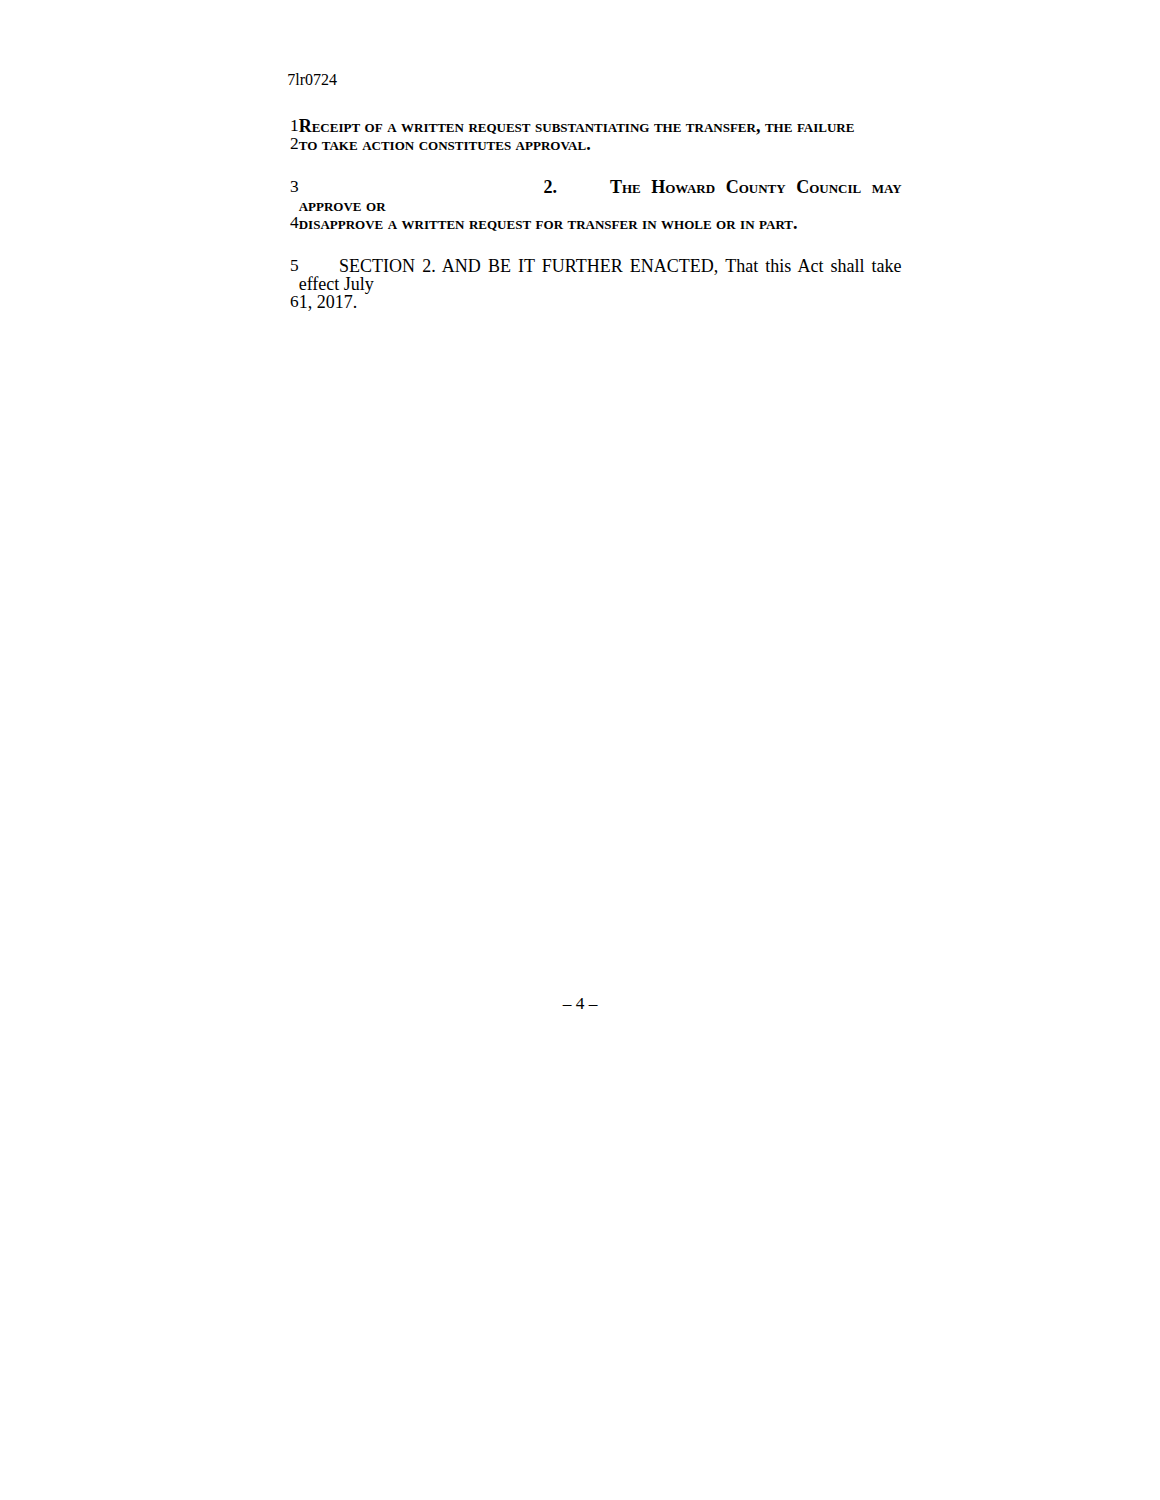7lr0724
| 1 | Receipt of a written request substantiating the transfer, the failure |
| 2 | to take action constitutes approval. |
| 3 | 2. The Howard County Council may approve or |
| 4 | disapprove a written request for transfer in whole or in part. |
| 5 | SECTION 2. AND BE IT FURTHER ENACTED, That this Act shall take effect July |
| 6 | 1, 2017. |
– 4 –